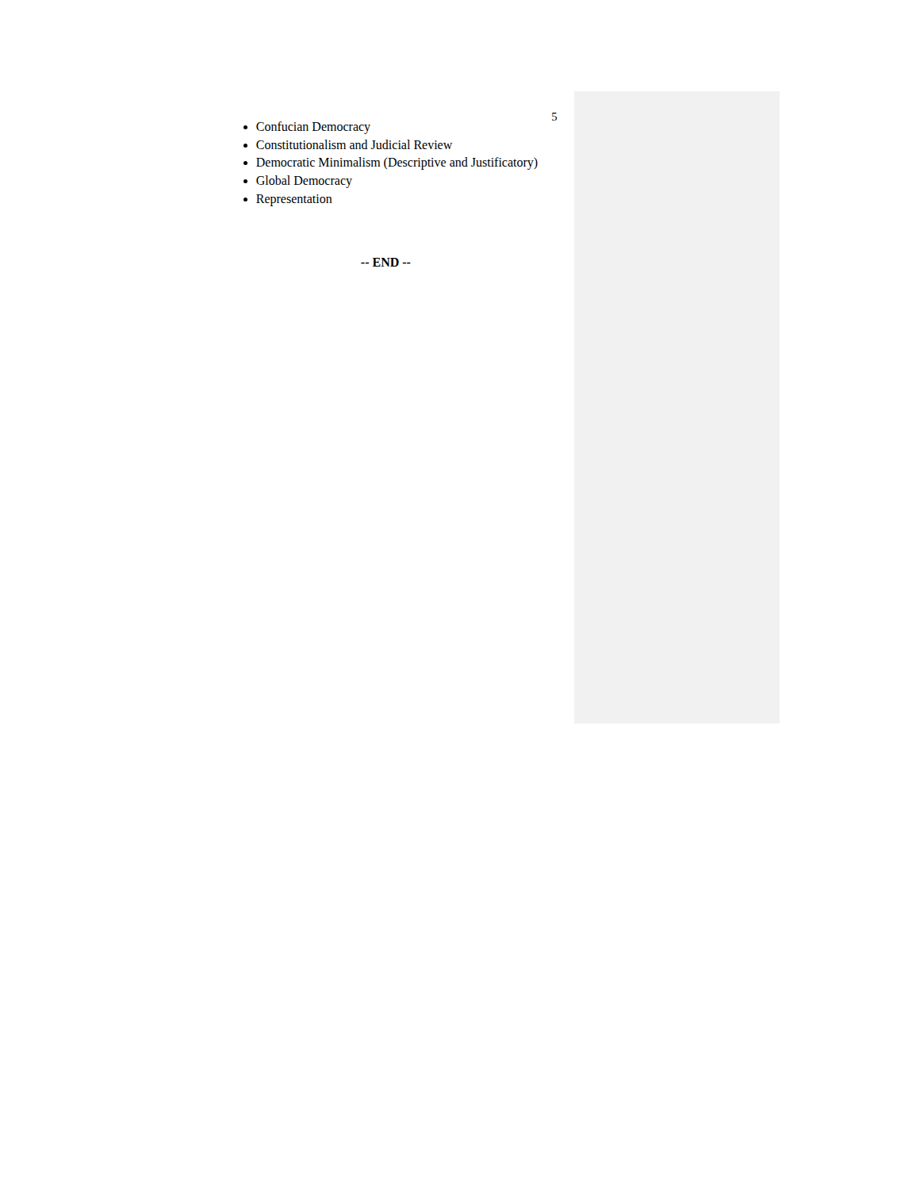5
Confucian Democracy
Constitutionalism and Judicial Review
Democratic Minimalism (Descriptive and Justificatory)
Global Democracy
Representation
-- END --